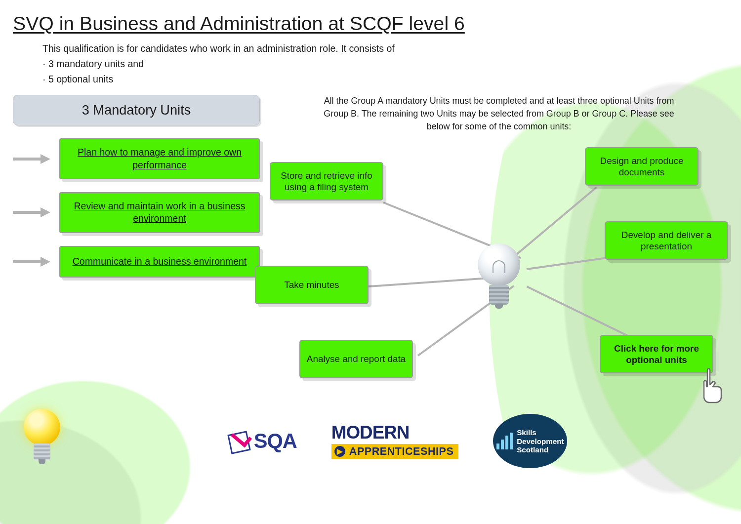SVQ in Business and Administration at SCQF level 6
This qualification is for candidates who work in an administration role. It consists of
· 3 mandatory units and
· 5 optional units
3 Mandatory Units
Plan how to manage and improve own performance
Review and maintain work in a business environment
Communicate in a business environment
All the Group A mandatory Units must be completed and at least three optional Units from Group B. The remaining two Units may be selected from Group B or Group C. Please see below for some of the common units:
Store and retrieve info using a filing system
Design and produce documents
Develop and deliver a presentation
Take minutes
Analyse and report data
Click here for more optional units
SQA
MODERN
▶APPRENTICESHIPS
Skills
Development
Scotland